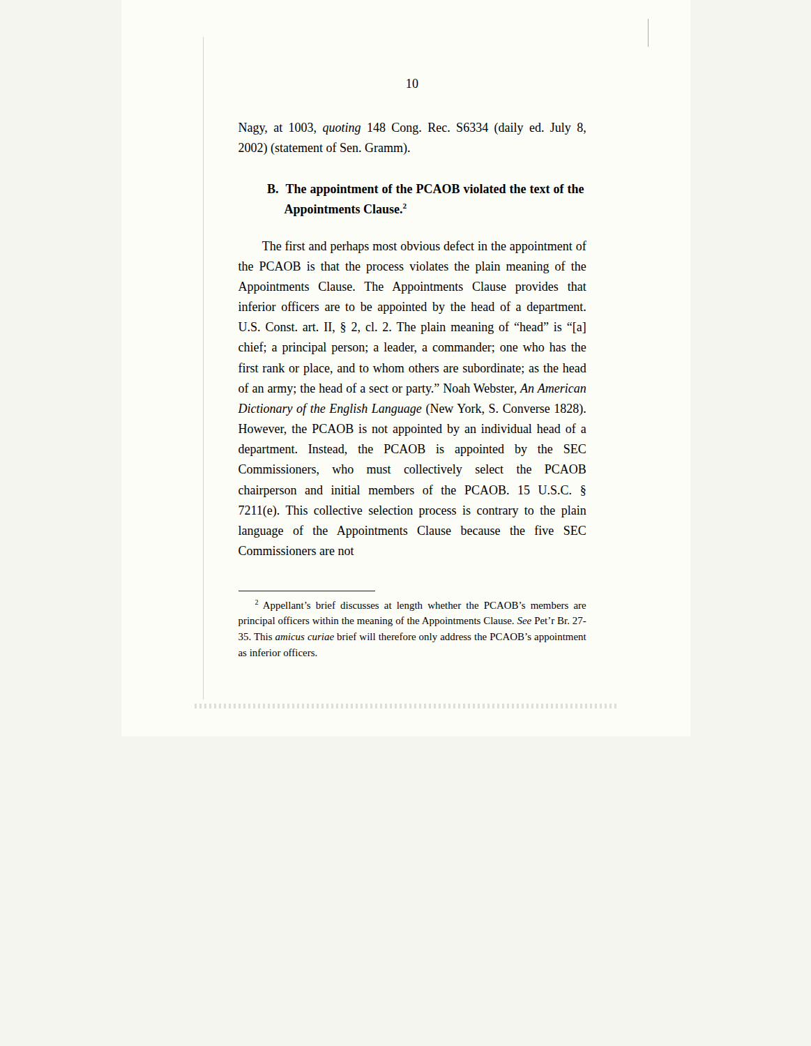10
Nagy, at 1003, quoting 148 Cong. Rec. S6334 (daily ed. July 8, 2002) (statement of Sen. Gramm).
B. The appointment of the PCAOB violated the text of the Appointments Clause.2
The first and perhaps most obvious defect in the appointment of the PCAOB is that the process violates the plain meaning of the Appointments Clause. The Appointments Clause provides that inferior officers are to be appointed by the head of a department. U.S. Const. art. II, § 2, cl. 2. The plain meaning of “head” is “[a] chief; a principal person; a leader, a commander; one who has the first rank or place, and to whom others are subordinate; as the head of an army; the head of a sect or party.” Noah Webster, An American Dictionary of the English Language (New York, S. Converse 1828). However, the PCAOB is not appointed by an individual head of a department. Instead, the PCAOB is appointed by the SEC Commissioners, who must collectively select the PCAOB chairperson and initial members of the PCAOB. 15 U.S.C. § 7211(e). This collective selection process is contrary to the plain language of the Appointments Clause because the five SEC Commissioners are not
2 Appellant’s brief discusses at length whether the PCAOB’s members are principal officers within the meaning of the Appointments Clause. See Pet’r Br. 27-35. This amicus curiae brief will therefore only address the PCAOB’s appointment as inferior officers.